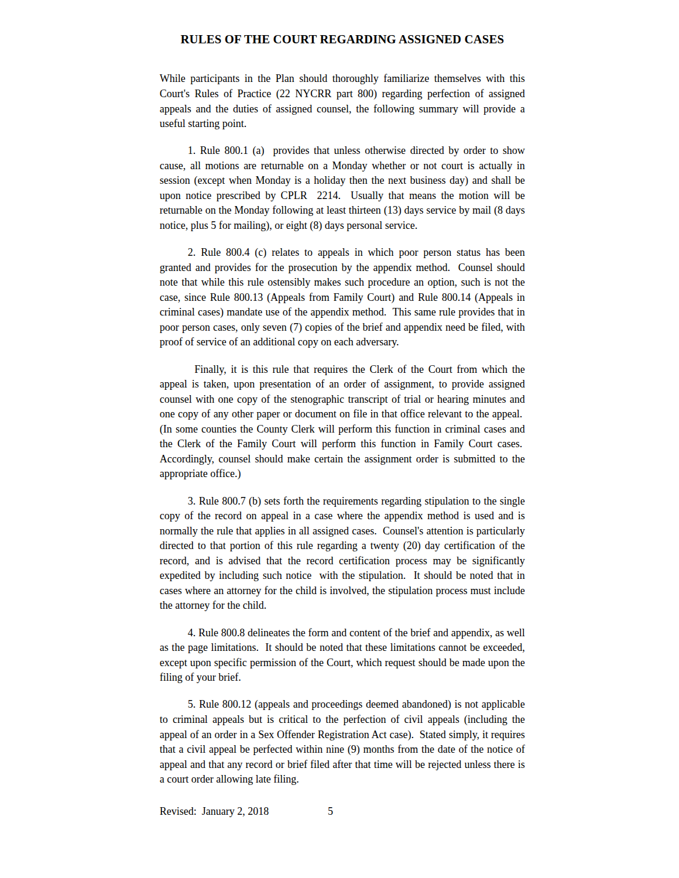RULES OF THE COURT REGARDING ASSIGNED CASES
While participants in the Plan should thoroughly familiarize themselves with this Court's Rules of Practice (22 NYCRR part 800) regarding perfection of assigned appeals and the duties of assigned counsel, the following summary will provide a useful starting point.
1. Rule 800.1 (a) provides that unless otherwise directed by order to show cause, all motions are returnable on a Monday whether or not court is actually in session (except when Monday is a holiday then the next business day) and shall be upon notice prescribed by CPLR 2214. Usually that means the motion will be returnable on the Monday following at least thirteen (13) days service by mail (8 days notice, plus 5 for mailing), or eight (8) days personal service.
2. Rule 800.4 (c) relates to appeals in which poor person status has been granted and provides for the prosecution by the appendix method. Counsel should note that while this rule ostensibly makes such procedure an option, such is not the case, since Rule 800.13 (Appeals from Family Court) and Rule 800.14 (Appeals in criminal cases) mandate use of the appendix method. This same rule provides that in poor person cases, only seven (7) copies of the brief and appendix need be filed, with proof of service of an additional copy on each adversary.
Finally, it is this rule that requires the Clerk of the Court from which the appeal is taken, upon presentation of an order of assignment, to provide assigned counsel with one copy of the stenographic transcript of trial or hearing minutes and one copy of any other paper or document on file in that office relevant to the appeal. (In some counties the County Clerk will perform this function in criminal cases and the Clerk of the Family Court will perform this function in Family Court cases. Accordingly, counsel should make certain the assignment order is submitted to the appropriate office.)
3. Rule 800.7 (b) sets forth the requirements regarding stipulation to the single copy of the record on appeal in a case where the appendix method is used and is normally the rule that applies in all assigned cases. Counsel's attention is particularly directed to that portion of this rule regarding a twenty (20) day certification of the record, and is advised that the record certification process may be significantly expedited by including such notice with the stipulation. It should be noted that in cases where an attorney for the child is involved, the stipulation process must include the attorney for the child.
4. Rule 800.8 delineates the form and content of the brief and appendix, as well as the page limitations. It should be noted that these limitations cannot be exceeded, except upon specific permission of the Court, which request should be made upon the filing of your brief.
5. Rule 800.12 (appeals and proceedings deemed abandoned) is not applicable to criminal appeals but is critical to the perfection of civil appeals (including the appeal of an order in a Sex Offender Registration Act case). Stated simply, it requires that a civil appeal be perfected within nine (9) months from the date of the notice of appeal and that any record or brief filed after that time will be rejected unless there is a court order allowing late filing.
Revised: January 2, 2018 5